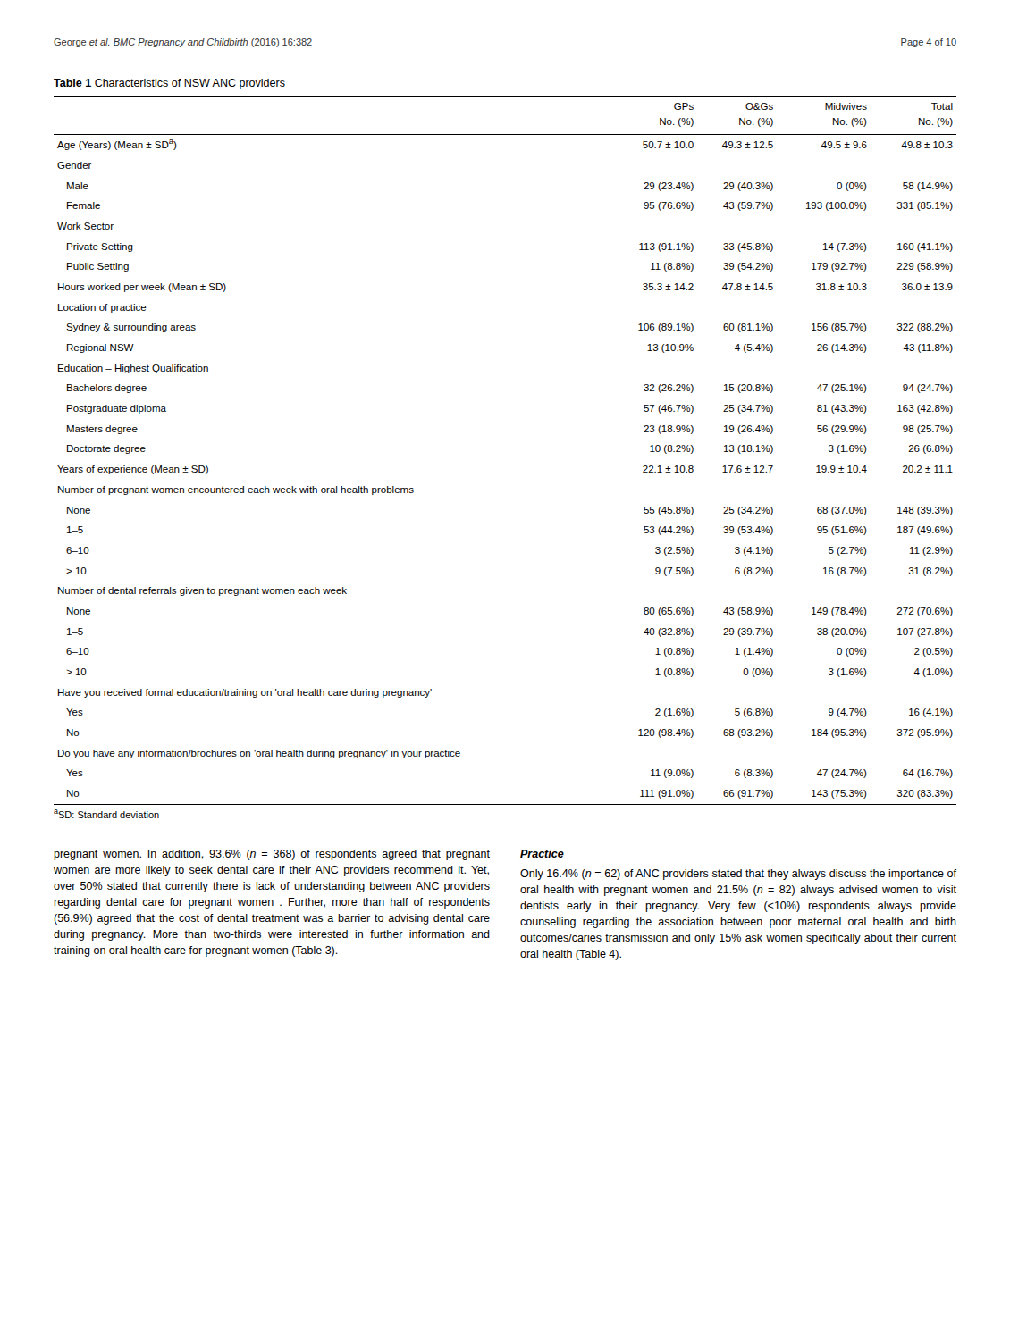George et al. BMC Pregnancy and Childbirth (2016) 16:382
Page 4 of 10
Table 1 Characteristics of NSW ANC providers
| | GPs No. (%) | O&Gs No. (%) | Midwives No. (%) | Total No. (%) |
| --- | --- | --- | --- | --- |
| Age (Years) (Mean ± SD a ) | 50.7 ± 10.0 | 49.3 ± 12.5 | 49.5 ± 9.6 | 49.8 ± 10.3 |
| Gender | | | | |
| Male | 29 (23.4%) | 29 (40.3%) | 0 (0%) | 58 (14.9%) |
| Female | 95 (76.6%) | 43 (59.7%) | 193 (100.0%) | 331 (85.1%) |
| Work Sector | | | | |
| Private Setting | 113 (91.1%) | 33 (45.8%) | 14 (7.3%) | 160 (41.1%) |
| Public Setting | 11 (8.8%) | 39 (54.2%) | 179 (92.7%) | 229 (58.9%) |
| Hours worked per week (Mean ± SD) | 35.3 ± 14.2 | 47.8 ± 14.5 | 31.8 ± 10.3 | 36.0 ± 13.9 |
| Location of practice | | | | |
| Sydney & surrounding areas | 106 (89.1%) | 60 (81.1%) | 156 (85.7%) | 322 (88.2%) |
| Regional NSW | 13 (10.9% | 4 (5.4%) | 26 (14.3%) | 43 (11.8%) |
| Education – Highest Qualification | | | | |
| Bachelors degree | 32 (26.2%) | 15 (20.8%) | 47 (25.1%) | 94 (24.7%) |
| Postgraduate diploma | 57 (46.7%) | 25 (34.7%) | 81 (43.3%) | 163 (42.8%) |
| Masters degree | 23 (18.9%) | 19 (26.4%) | 56 (29.9%) | 98 (25.7%) |
| Doctorate degree | 10 (8.2%) | 13 (18.1%) | 3 (1.6%) | 26 (6.8%) |
| Years of experience (Mean ± SD) | 22.1 ± 10.8 | 17.6 ± 12.7 | 19.9 ± 10.4 | 20.2 ± 11.1 |
| Number of pregnant women encountered each week with oral health problems | | | | |
| None | 55 (45.8%) | 25 (34.2%) | 68 (37.0%) | 148 (39.3%) |
| 1–5 | 53 (44.2%) | 39 (53.4%) | 95 (51.6%) | 187 (49.6%) |
| 6–10 | 3 (2.5%) | 3 (4.1%) | 5 (2.7%) | 11 (2.9%) |
| > 10 | 9 (7.5%) | 6 (8.2%) | 16 (8.7%) | 31 (8.2%) |
| Number of dental referrals given to pregnant women each week | | | | |
| None | 80 (65.6%) | 43 (58.9%) | 149 (78.4%) | 272 (70.6%) |
| 1–5 | 40 (32.8%) | 29 (39.7%) | 38 (20.0%) | 107 (27.8%) |
| 6–10 | 1 (0.8%) | 1 (1.4%) | 0 (0%) | 2 (0.5%) |
| > 10 | 1 (0.8%) | 0 (0%) | 3 (1.6%) | 4 (1.0%) |
| Have you received formal education/training on 'oral health care during pregnancy' | | | | |
| Yes | 2 (1.6%) | 5 (6.8%) | 9 (4.7%) | 16 (4.1%) |
| No | 120 (98.4%) | 68 (93.2%) | 184 (95.3%) | 372 (95.9%) |
| Do you have any information/brochures on 'oral health during pregnancy' in your practice | | | | |
| Yes | 11 (9.0%) | 6 (8.3%) | 47 (24.7%) | 64 (16.7%) |
| No | 111 (91.0%) | 66 (91.7%) | 143 (75.3%) | 320 (83.3%) |
aSD: Standard deviation
pregnant women. In addition, 93.6% (n = 368) of respondents agreed that pregnant women are more likely to seek dental care if their ANC providers recommend it. Yet, over 50% stated that currently there is lack of understanding between ANC providers regarding dental care for pregnant women . Further, more than half of respondents (56.9%) agreed that the cost of dental treatment was a barrier to advising dental care during pregnancy. More than two-thirds were interested in further information and training on oral health care for pregnant women (Table 3).
Practice
Only 16.4% (n = 62) of ANC providers stated that they always discuss the importance of oral health with pregnant women and 21.5% (n = 82) always advised women to visit dentists early in their pregnancy. Very few (<10%) respondents always provide counselling regarding the association between poor maternal oral health and birth outcomes/caries transmission and only 15% ask women specifically about their current oral health (Table 4).